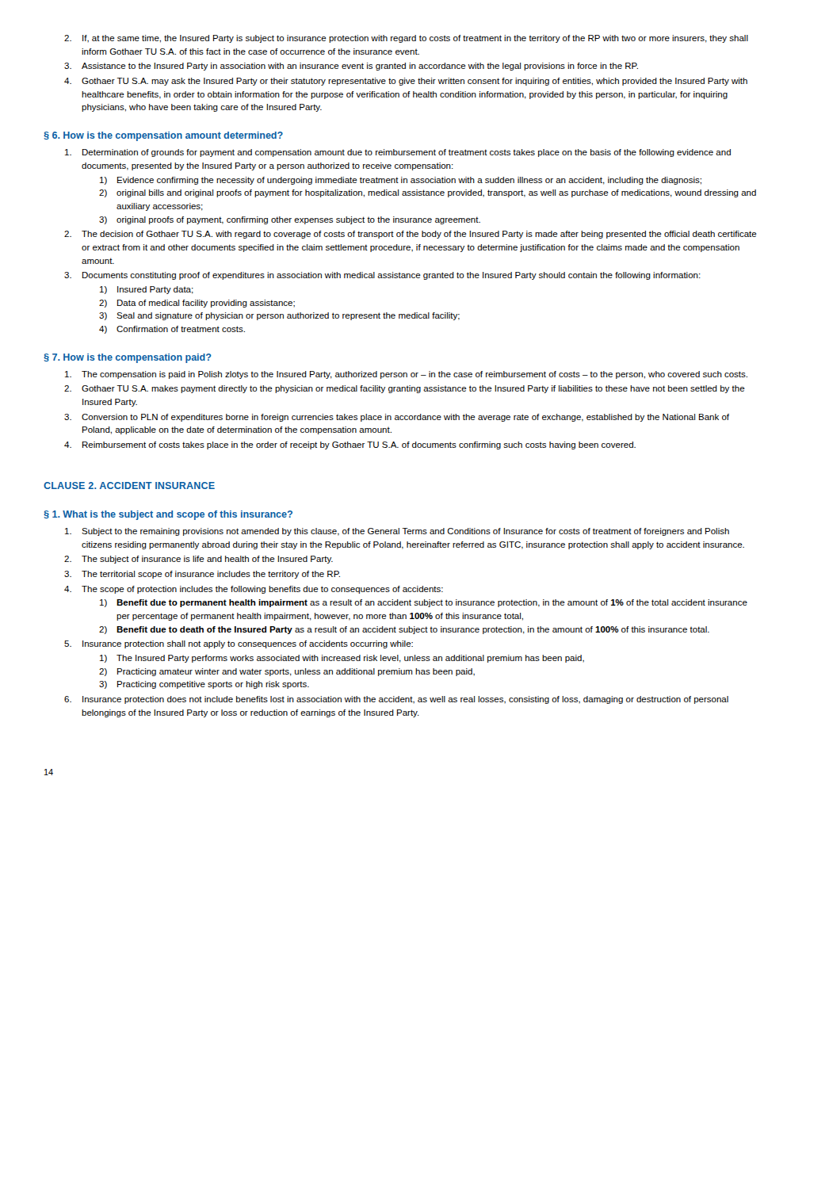If, at the same time, the Insured Party is subject to insurance protection with regard to costs of treatment in the territory of the RP with two or more insurers, they shall inform Gothaer TU S.A. of this fact in the case of occurrence of the insurance event.
Assistance to the Insured Party in association with an insurance event is granted in accordance with the legal provisions in force in the RP.
Gothaer TU S.A. may ask the Insured Party or their statutory representative to give their written consent for inquiring of entities, which provided the Insured Party with healthcare benefits, in order to obtain information for the purpose of verification of health condition information, provided by this person, in particular, for inquiring physicians, who have been taking care of the Insured Party.
§ 6. How is the compensation amount determined?
Determination of grounds for payment and compensation amount due to reimbursement of treatment costs takes place on the basis of the following evidence and documents, presented by the Insured Party or a person authorized to receive compensation:
Evidence confirming the necessity of undergoing immediate treatment in association with a sudden illness or an accident, including the diagnosis;
original bills and original proofs of payment for hospitalization, medical assistance provided, transport, as well as purchase of medications, wound dressing and auxiliary accessories;
original proofs of payment, confirming other expenses subject to the insurance agreement.
The decision of Gothaer TU S.A. with regard to coverage of costs of transport of the body of the Insured Party is made after being presented the official death certificate or extract from it and other documents specified in the claim settlement procedure, if necessary to determine justification for the claims made and the compensation amount.
Documents constituting proof of expenditures in association with medical assistance granted to the Insured Party should contain the following information:
Insured Party data;
Data of medical facility providing assistance;
Seal and signature of physician or person authorized to represent the medical facility;
Confirmation of treatment costs.
§ 7. How is the compensation paid?
The compensation is paid in Polish zlotys to the Insured Party, authorized person or – in the case of reimbursement of costs – to the person, who covered such costs.
Gothaer TU S.A. makes payment directly to the physician or medical facility granting assistance to the Insured Party if liabilities to these have not been settled by the Insured Party.
Conversion to PLN of expenditures borne in foreign currencies takes place in accordance with the average rate of exchange, established by the National Bank of Poland, applicable on the date of determination of the compensation amount.
Reimbursement of costs takes place in the order of receipt by Gothaer TU S.A. of documents confirming such costs having been covered.
CLAUSE 2. ACCIDENT INSURANCE
§ 1. What is the subject and scope of this insurance?
Subject to the remaining provisions not amended by this clause, of the General Terms and Conditions of Insurance for costs of treatment of foreigners and Polish citizens residing permanently abroad during their stay in the Republic of Poland, hereinafter referred as GITC, insurance protection shall apply to accident insurance.
The subject of insurance is life and health of the Insured Party.
The territorial scope of insurance includes the territory of the RP.
The scope of protection includes the following benefits due to consequences of accidents:
Benefit due to permanent health impairment as a result of an accident subject to insurance protection, in the amount of 1% of the total accident insurance per percentage of permanent health impairment, however, no more than 100% of this insurance total,
Benefit due to death of the Insured Party as a result of an accident subject to insurance protection, in the amount of 100% of this insurance total.
Insurance protection shall not apply to consequences of accidents occurring while:
The Insured Party performs works associated with increased risk level, unless an additional premium has been paid,
Practicing amateur winter and water sports, unless an additional premium has been paid,
Practicing competitive sports or high risk sports.
Insurance protection does not include benefits lost in association with the accident, as well as real losses, consisting of loss, damaging or destruction of personal belongings of the Insured Party or loss or reduction of earnings of the Insured Party.
14